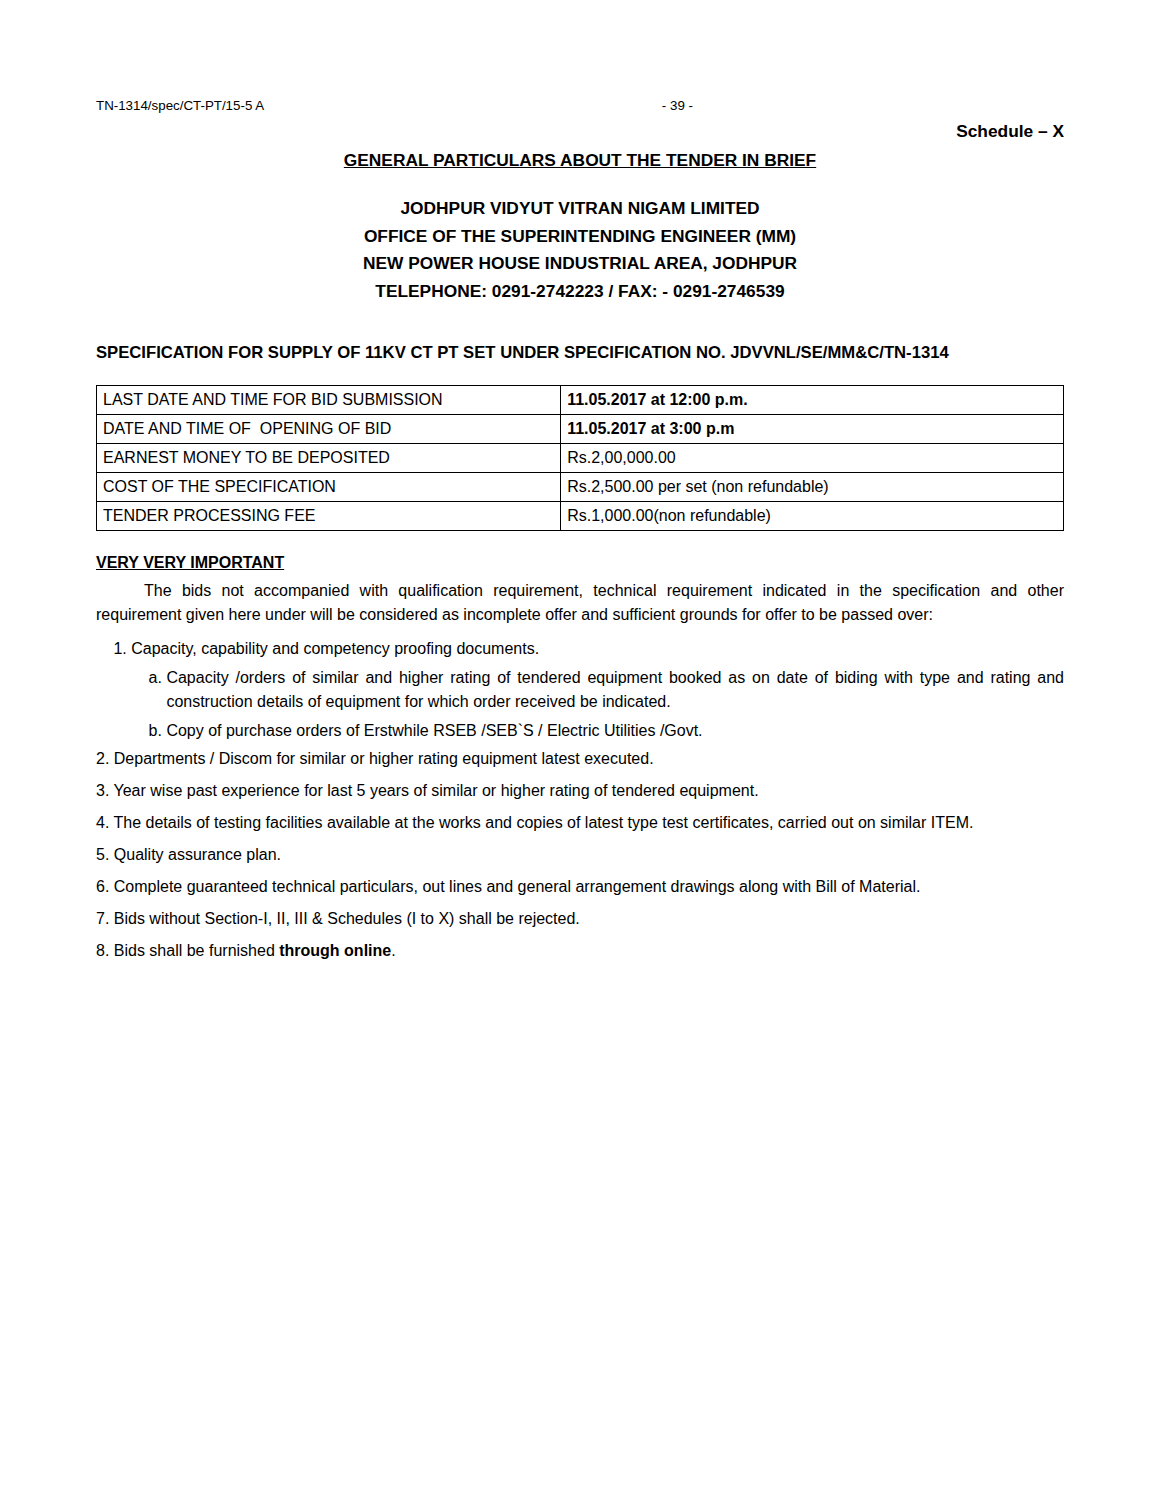TN-1314/spec/CT-PT/15-5 A
- 39 -
Schedule – X
GENERAL PARTICULARS ABOUT THE TENDER IN BRIEF
JODHPUR VIDYUT VITRAN NIGAM LIMITED
OFFICE OF THE SUPERINTENDING ENGINEER (MM)
NEW POWER HOUSE INDUSTRIAL AREA, JODHPUR
TELEPHONE: 0291-2742223 / FAX: - 0291-2746539
SPECIFICATION FOR SUPPLY OF 11KV CT PT SET UNDER SPECIFICATION NO. JDVVNL/SE/MM&C/TN-1314
| LAST DATE AND TIME FOR BID SUBMISSION | 11.05.2017 at 12:00 p.m. |
| DATE AND TIME OF OPENING OF BID | 11.05.2017 at 3:00 p.m |
| EARNEST MONEY TO BE DEPOSITED | Rs.2,00,000.00 |
| COST OF THE SPECIFICATION | Rs.2,500.00 per set (non refundable) |
| TENDER PROCESSING FEE | Rs.1,000.00(non refundable) |
VERY VERY IMPORTANT
The bids not accompanied with qualification requirement, technical requirement indicated in the specification and other requirement given here under will be considered as incomplete offer and sufficient grounds for offer to be passed over:
Capacity, capability and competency proofing documents.
Capacity /orders of similar and higher rating of tendered equipment booked as on date of biding with type and rating and construction details of equipment for which order received be indicated.
Copy of purchase orders of Erstwhile RSEB /SEB`S / Electric Utilities /Govt.
2. Departments / Discom for similar or higher rating equipment latest executed.
3. Year wise past experience for last 5 years of similar or higher rating of tendered equipment.
4. The details of testing facilities available at the works and copies of latest type test certificates, carried out on similar ITEM.
5. Quality assurance plan.
6. Complete guaranteed technical particulars, out lines and general arrangement drawings along with Bill of Material.
7. Bids without Section-I, II, III & Schedules (I to X) shall be rejected.
8. Bids shall be furnished through online.